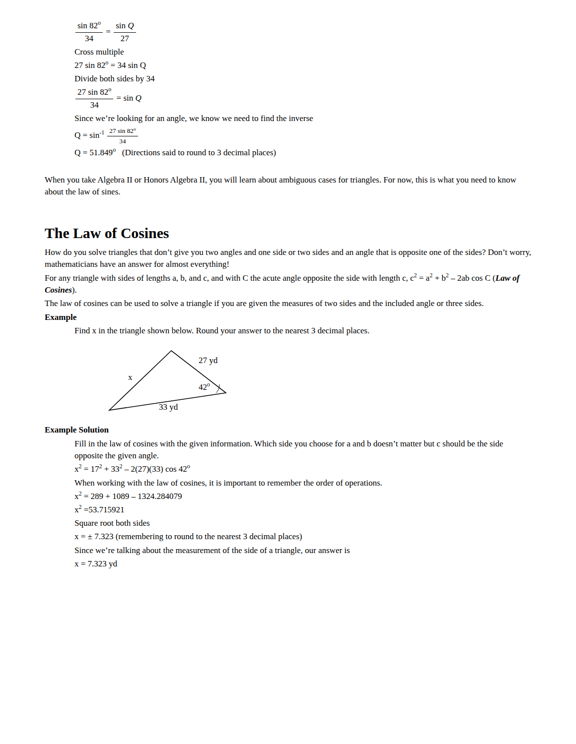sin 82o 34 = sin Q 27
Cross multiple
27 sin 82o = 34 sin Q
Divide both sides by 34
27 sin 82o 34 = sin Q
Since we’re looking for an angle, we know we need to find the inverse
Q = sin-1 27 sin 82o 34
Q = 51.849o (Directions said to round to 3 decimal places)
When you take Algebra II or Honors Algebra II, you will learn about ambiguous cases for triangles. For now, this is what you need to know about the law of sines.
The Law of Cosines
How do you solve triangles that don’t give you two angles and one side or two sides and an angle that is opposite one of the sides? Don’t worry, mathematicians have an answer for almost everything!
For any triangle with sides of lengths a, b, and c, and with C the acute angle opposite the side with length c, c2 = a2 + b2 – 2ab cos C (Law of Cosines).
The law of cosines can be used to solve a triangle if you are given the measures of two sides and the included angle or three sides.
Example
Find x in the triangle shown below. Round your answer to the nearest 3 decimal places.
x 27 yd 42o 33 yd
Example Solution
Fill in the law of cosines with the given information. Which side you choose for a and b doesn’t matter but c should be the side opposite the given angle.
x2 = 172 + 332 – 2(27)(33) cos 42o
When working with the law of cosines, it is important to remember the order of operations.
x2 = 289 + 1089 – 1324.284079
x2 =53.715921
Square root both sides
x = ± 7.323 (remembering to round to the nearest 3 decimal places)
Since we’re talking about the measurement of the side of a triangle, our answer is
x = 7.323 yd